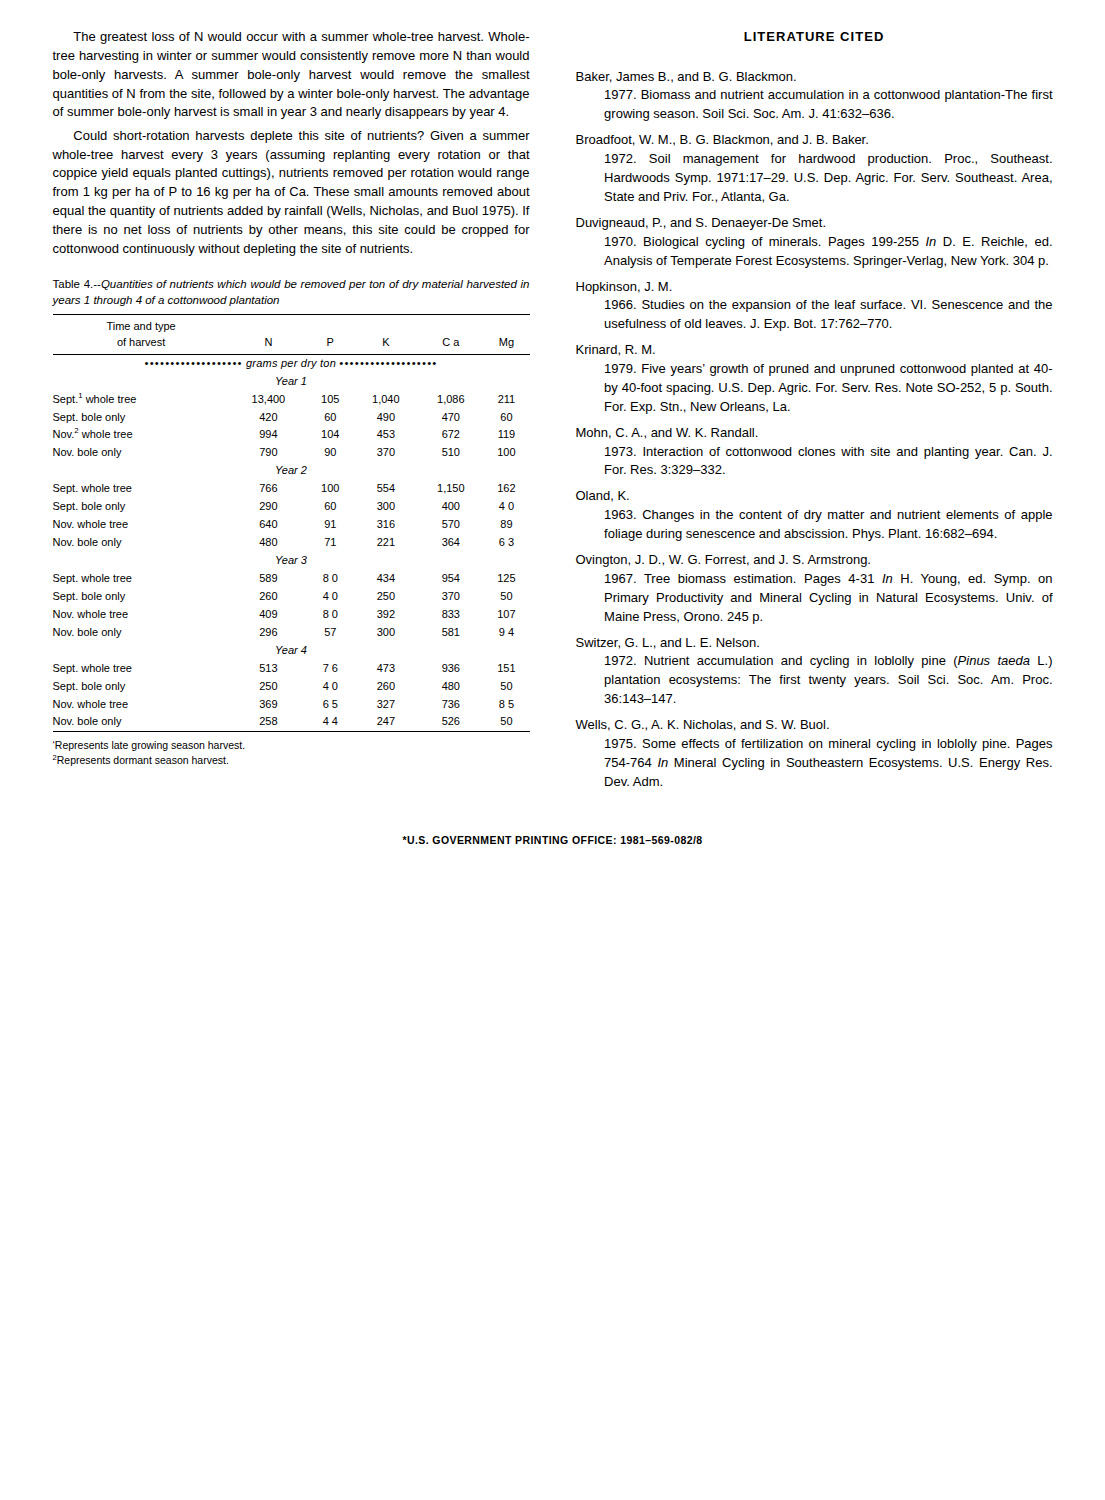The greatest loss of N would occur with a summer whole-tree harvest. Whole-tree harvesting in winter or summer would consistently remove more N than would bole-only harvests. A summer bole-only harvest would remove the smallest quantities of N from the site, followed by a winter bole-only harvest. The advantage of summer bole-only harvest is small in year 3 and nearly disappears by year 4.
Could short-rotation harvests deplete this site of nutrients? Given a summer whole-tree harvest every 3 years (assuming replanting every rotation or that coppice yield equals planted cuttings), nutrients removed per rotation would range from 1 kg per ha of P to 16 kg per ha of Ca. These small amounts removed about equal the quantity of nutrients added by rainfall (Wells, Nicholas, and Buol 1975). If there is no net loss of nutrients by other means, this site could be cropped for cottonwood continuously without depleting the site of nutrients.
Table 4.--Quantities of nutrients which would be removed per ton of dry material harvested in years 1 through 4 of a cottonwood plantation
| Time and type of harvest | N | P | K | C a | Mg |
| --- | --- | --- | --- | --- | --- |
| ••••••••••••••••••• grams per dry ton ••••••••••••••••••• |
| Year 1 |
| Sept. 1 whole tree | 13,400 | 105 | 1,040 | 1,086 | 211 |
| Sept. bole only | 420 | 60 | 490 | 470 | 60 |
| Nov. 2 whole tree | 994 | 104 | 453 | 672 | 119 |
| Nov. bole only | 790 | 90 | 370 | 510 | 100 |
| Year 2 |
| Sept. whole tree | 766 | 100 | 554 | 1,150 | 162 |
| Sept. bole only | 290 | 60 | 300 | 400 | 4 0 |
| Nov. whole tree | 640 | 91 | 316 | 570 | 89 |
| Nov. bole only | 480 | 71 | 221 | 364 | 6 3 |
| Year 3 |
| Sept. whole tree | 589 | 8 0 | 434 | 954 | 125 |
| Sept. bole only | 260 | 4 0 | 250 | 370 | 50 |
| Nov. whole tree | 409 | 8 0 | 392 | 833 | 107 |
| Nov. bole only | 296 | 57 | 300 | 581 | 9 4 |
| Year 4 |
| Sept. whole tree | 513 | 7 6 | 473 | 936 | 151 |
| Sept. bole only | 250 | 4 0 | 260 | 480 | 50 |
| Nov. whole tree | 369 | 6 5 | 327 | 736 | 8 5 |
| Nov. bole only | 258 | 4 4 | 247 | 526 | 50 |
‘Represents late growing season harvest.
2Represents dormant season harvest.
LITERATURE CITED
Baker, James B., and B. G. Blackmon.
1977. Biomass and nutrient accumulation in a cottonwood plantation-The first growing season. Soil Sci. Soc. Am. J. 41:632–636.
Broadfoot, W. M., B. G. Blackmon, and J. B. Baker.
1972. Soil management for hardwood production. Proc., Southeast. Hardwoods Symp. 1971:17–29. U.S. Dep. Agric. For. Serv. Southeast. Area, State and Priv. For., Atlanta, Ga.
Duvigneaud, P., and S. Denaeyer-De Smet.
1970. Biological cycling of minerals. Pages 199-255 In D. E. Reichle, ed. Analysis of Temperate Forest Ecosystems. Springer-Verlag, New York. 304 p.
Hopkinson, J. M.
1966. Studies on the expansion of the leaf surface. VI. Senescence and the usefulness of old leaves. J. Exp. Bot. 17:762–770.
Krinard, R. M.
1979. Five years’ growth of pruned and unpruned cottonwood planted at 40- by 40-foot spacing. U.S. Dep. Agric. For. Serv. Res. Note SO-252, 5 p. South. For. Exp. Stn., New Orleans, La.
Mohn, C. A., and W. K. Randall.
1973. Interaction of cottonwood clones with site and planting year. Can. J. For. Res. 3:329–332.
Oland, K.
1963. Changes in the content of dry matter and nutrient elements of apple foliage during senescence and abscission. Phys. Plant. 16:682–694.
Ovington, J. D., W. G. Forrest, and J. S. Armstrong.
1967. Tree biomass estimation. Pages 4-31 In H. Young, ed. Symp. on Primary Productivity and Mineral Cycling in Natural Ecosystems. Univ. of Maine Press, Orono. 245 p.
Switzer, G. L., and L. E. Nelson.
1972. Nutrient accumulation and cycling in loblolly pine (Pinus taeda L.) plantation ecosystems: The first twenty years. Soil Sci. Soc. Am. Proc. 36:143–147.
Wells, C. G., A. K. Nicholas, and S. W. Buol.
1975. Some effects of fertilization on mineral cycling in loblolly pine. Pages 754-764 In Mineral Cycling in Southeastern Ecosystems. U.S. Energy Res. Dev. Adm.
*U.S. GOVERNMENT PRINTING OFFICE: 1981–569-082/8